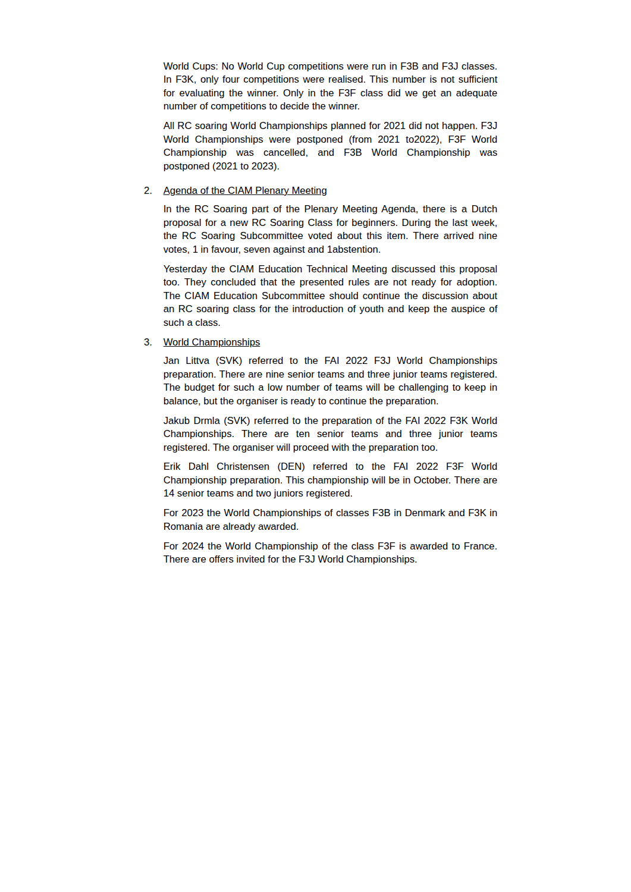World Cups: No World Cup competitions were run in F3B and F3J classes. In F3K, only four competitions were realised. This number is not sufficient for evaluating the winner. Only in the F3F class did we get an adequate number of competitions to decide the winner.
All RC soaring World Championships planned for 2021 did not happen. F3J World Championships were postponed (from 2021 to2022), F3F World Championship was cancelled, and F3B World Championship was postponed (2021 to 2023).
2.
Agenda of the CIAM Plenary Meeting
In the RC Soaring part of the Plenary Meeting Agenda, there is a Dutch proposal for a new RC Soaring Class for beginners. During the last week, the RC Soaring Subcommittee voted about this item. There arrived nine votes, 1 in favour, seven against and 1abstention.
Yesterday the CIAM Education Technical Meeting discussed this proposal too. They concluded that the presented rules are not ready for adoption. The CIAM Education Subcommittee should continue the discussion about an RC soaring class for the introduction of youth and keep the auspice of such a class.
3.
World Championships
Jan Littva (SVK) referred to the FAI 2022 F3J World Championships preparation. There are nine senior teams and three junior teams registered. The budget for such a low number of teams will be challenging to keep in balance, but the organiser is ready to continue the preparation.
Jakub Drmla (SVK) referred to the preparation of the FAI 2022 F3K World Championships. There are ten senior teams and three junior teams registered. The organiser will proceed with the preparation too.
Erik Dahl Christensen (DEN) referred to the FAI 2022 F3F World Championship preparation. This championship will be in October. There are 14 senior teams and two juniors registered.
For 2023 the World Championships of classes F3B in Denmark and F3K in Romania are already awarded.
For 2024 the World Championship of the class F3F is awarded to France. There are offers invited for the F3J World Championships.